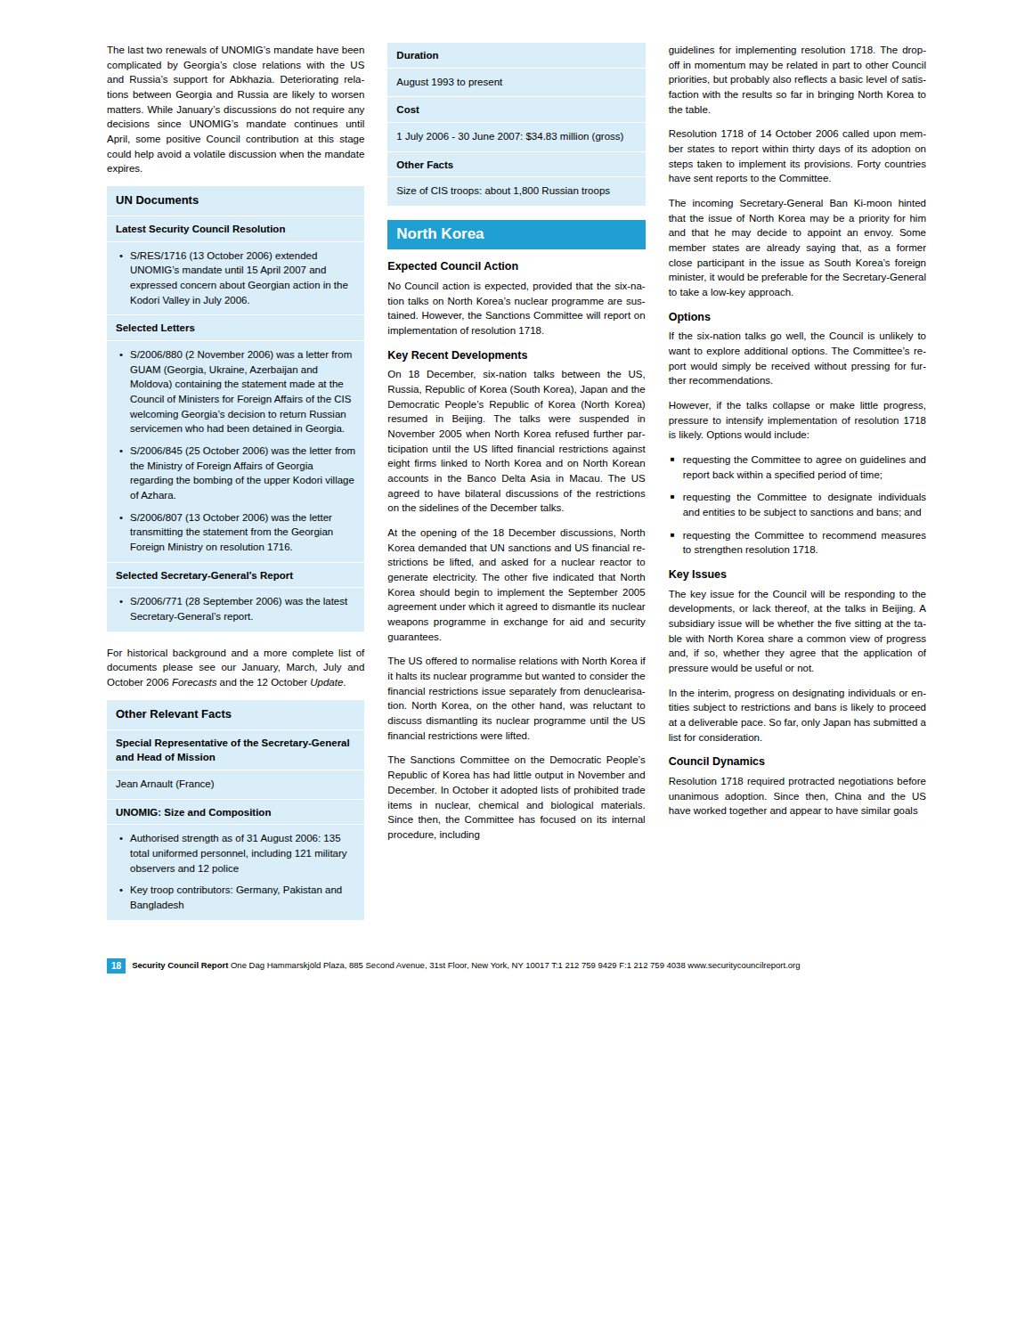The last two renewals of UNOMIG’s mandate have been complicated by Georgia’s close relations with the US and Russia’s support for Abkhazia. Deteriorating relations between Georgia and Russia are likely to worsen matters. While January’s discussions do not require any decisions since UNOMIG’s mandate continues until April, some positive Council contribution at this stage could help avoid a volatile discussion when the mandate expires.
UN Documents
Latest Security Council Resolution
S/RES/1716 (13 October 2006) extended UNOMIG’s mandate until 15 April 2007 and expressed concern about Georgian action in the Kodori Valley in July 2006.
Selected Letters
S/2006/880 (2 November 2006) was a letter from GUAM (Georgia, Ukraine, Azerbaijan and Moldova) containing the statement made at the Council of Ministers for Foreign Affairs of the CIS welcoming Georgia’s decision to return Russian servicemen who had been detained in Georgia.
S/2006/845 (25 October 2006) was the letter from the Ministry of Foreign Affairs of Georgia regarding the bombing of the upper Kodori village of Azhara.
S/2006/807 (13 October 2006) was the letter transmitting the statement from the Georgian Foreign Ministry on resolution 1716.
Selected Secretary-General’s Report
S/2006/771 (28 September 2006) was the latest Secretary-General’s report.
For historical background and a more complete list of documents please see our January, March, July and October 2006 Forecasts and the 12 October Update.
Other Relevant Facts
Special Representative of the Secretary-General and Head of Mission
Jean Arnault (France)
UNOMIG: Size and Composition
Authorised strength as of 31 August 2006: 135 total uniformed personnel, including 121 military observers and 12 police
Key troop contributors: Germany, Pakistan and Bangladesh
Duration
August 1993 to present
Cost
1 July 2006 - 30 June 2007: $34.83 million (gross)
Other Facts
Size of CIS troops: about 1,800 Russian troops
North Korea
Expected Council Action
No Council action is expected, provided that the six-nation talks on North Korea’s nuclear programme are sustained. However, the Sanctions Committee will report on implementation of resolution 1718.
Key Recent Developments
On 18 December, six-nation talks between the US, Russia, Republic of Korea (South Korea), Japan and the Democratic People’s Republic of Korea (North Korea) resumed in Beijing. The talks were suspended in November 2005 when North Korea refused further participation until the US lifted financial restrictions against eight firms linked to North Korea and on North Korean accounts in the Banco Delta Asia in Macau. The US agreed to have bilateral discussions of the restrictions on the sidelines of the December talks.
At the opening of the 18 December discussions, North Korea demanded that UN sanctions and US financial restrictions be lifted, and asked for a nuclear reactor to generate electricity. The other five indicated that North Korea should begin to implement the September 2005 agreement under which it agreed to dismantle its nuclear weapons programme in exchange for aid and security guarantees.
The US offered to normalise relations with North Korea if it halts its nuclear programme but wanted to consider the financial restrictions issue separately from denuclearisation. North Korea, on the other hand, was reluctant to discuss dismantling its nuclear programme until the US financial restrictions were lifted.
The Sanctions Committee on the Democratic People’s Republic of Korea has had little output in November and December. In October it adopted lists of prohibited trade items in nuclear, chemical and biological materials. Since then, the Committee has focused on its internal procedure, including
guidelines for implementing resolution 1718. The drop-off in momentum may be related in part to other Council priorities, but probably also reflects a basic level of satisfaction with the results so far in bringing North Korea to the table.
Resolution 1718 of 14 October 2006 called upon member states to report within thirty days of its adoption on steps taken to implement its provisions. Forty countries have sent reports to the Committee.
The incoming Secretary-General Ban Ki-moon hinted that the issue of North Korea may be a priority for him and that he may decide to appoint an envoy. Some member states are already saying that, as a former close participant in the issue as South Korea’s foreign minister, it would be preferable for the Secretary-General to take a low-key approach.
Options
If the six-nation talks go well, the Council is unlikely to want to explore additional options. The Committee’s report would simply be received without pressing for further recommendations.
However, if the talks collapse or make little progress, pressure to intensify implementation of resolution 1718 is likely. Options would include:
requesting the Committee to agree on guidelines and report back within a specified period of time;
requesting the Committee to designate individuals and entities to be subject to sanctions and bans; and
requesting the Committee to recommend measures to strengthen resolution 1718.
Key Issues
The key issue for the Council will be responding to the developments, or lack thereof, at the talks in Beijing. A subsidiary issue will be whether the five sitting at the table with North Korea share a common view of progress and, if so, whether they agree that the application of pressure would be useful or not.
In the interim, progress on designating individuals or entities subject to restrictions and bans is likely to proceed at a deliverable pace. So far, only Japan has submitted a list for consideration.
Council Dynamics
Resolution 1718 required protracted negotiations before unanimous adoption. Since then, China and the US have worked together and appear to have similar goals
18 Security Council Report One Dag Hammarskjöld Plaza, 885 Second Avenue, 31st Floor, New York, NY 10017 T:1 212 759 9429 F:1 212 759 4038 www.securitycouncilreport.org